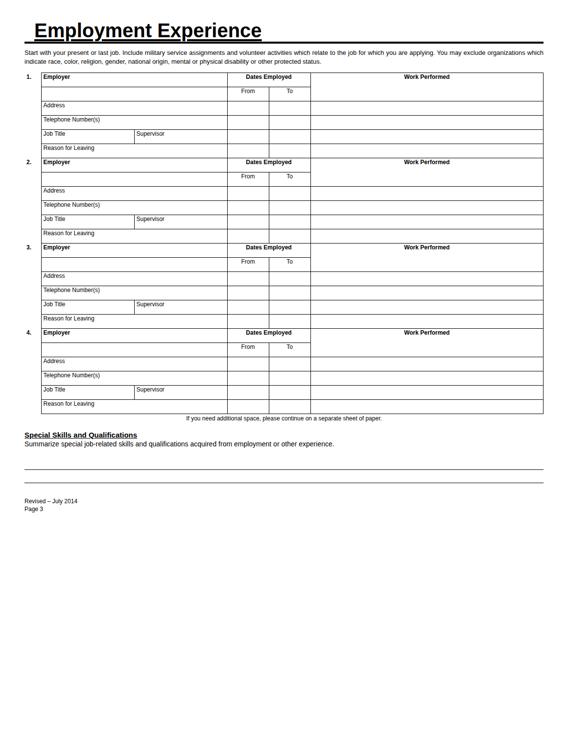Employment Experience
Start with your present or last job. Include military service assignments and volunteer activities which relate to the job for which you are applying. You may exclude organizations which indicate race, color, religion, gender, national origin, mental or physical disability or other protected status.
| 1. | Employer | Dates Employed | Work Performed |
| | From | To |
| Address | | | |
| Telephone Number(s) | | | |
| Job Title | Supervisor | | | |
| Reason for Leaving | | | |
| 2. | Employer | Dates Employed | Work Performed |
| | From | To |
| Address | | | |
| Telephone Number(s) | | | |
| Job Title | Supervisor | | | |
| Reason for Leaving | | | |
| 3. | Employer | Dates Employed | Work Performed |
| | From | To |
| Address | | | |
| Telephone Number(s) | | | |
| Job Title | Supervisor | | | |
| Reason for Leaving | | | |
| 4. | Employer | Dates Employed | Work Performed |
| | From | To |
| Address | | | |
| Telephone Number(s) | | | |
| Job Title | Supervisor | | | |
| Reason for Leaving | | | |
If you need additional space, please continue on a separate sheet of paper.
Special Skills and Qualifications
Summarize special job-related skills and qualifications acquired from employment or other experience.
Revised – July 2014
Page 3